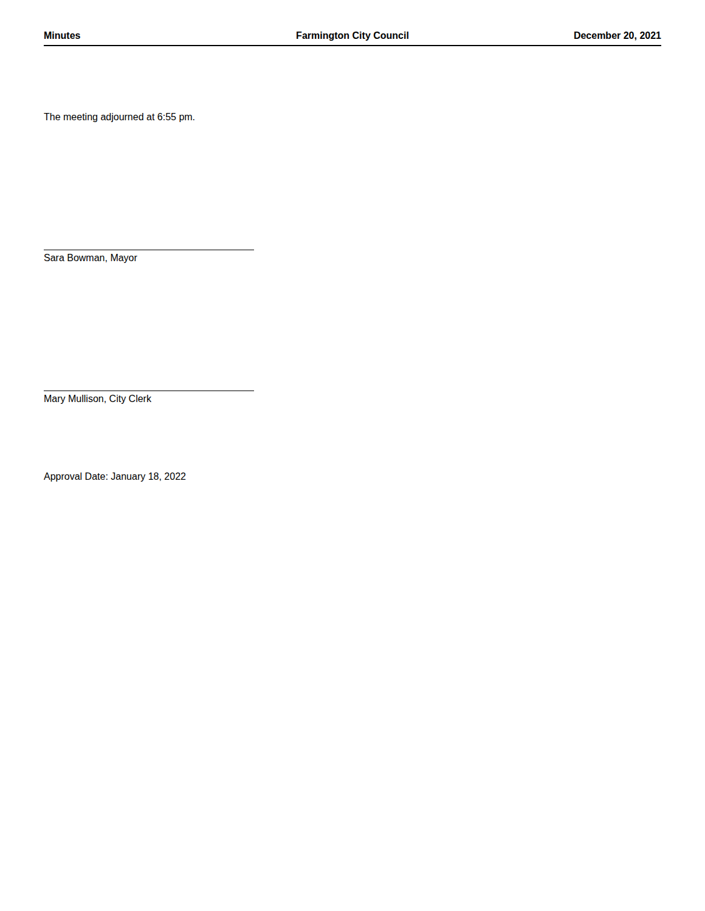Minutes
Farmington City Council
December 20, 2021
The meeting adjourned at 6:55 pm.
Sara Bowman, Mayor
Mary Mullison, City Clerk
Approval Date: January 18, 2022